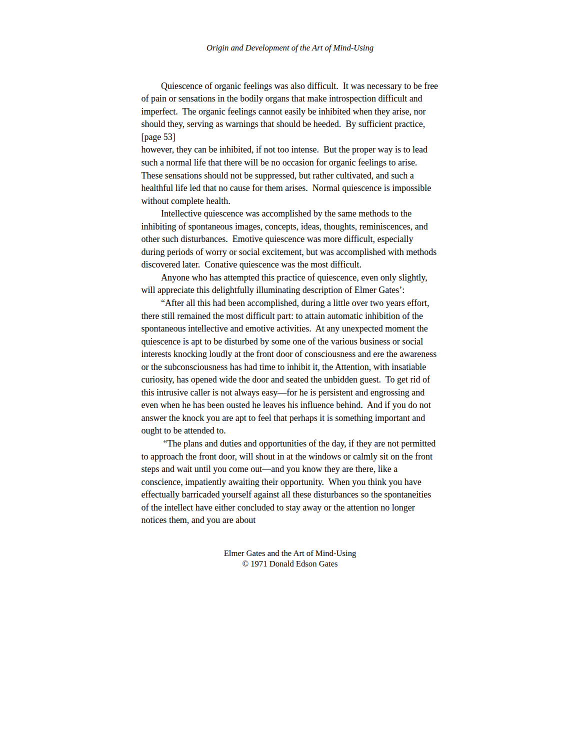Origin and Development of the Art of Mind-Using
Quiescence of organic feelings was also difficult. It was necessary to be free of pain or sensations in the bodily organs that make introspection difficult and imperfect. The organic feelings cannot easily be inhibited when they arise, nor should they, serving as warnings that should be heeded. By sufficient practice,
[page 53]
however, they can be inhibited, if not too intense. But the proper way is to lead such a normal life that there will be no occasion for organic feelings to arise. These sensations should not be suppressed, but rather cultivated, and such a healthful life led that no cause for them arises. Normal quiescence is impossible without complete health.
Intellective quiescence was accomplished by the same methods to the inhibiting of spontaneous images, concepts, ideas, thoughts, reminiscences, and other such disturbances. Emotive quiescence was more difficult, especially during periods of worry or social excitement, but was accomplished with methods discovered later. Conative quiescence was the most difficult.
Anyone who has attempted this practice of quiescence, even only slightly, will appreciate this delightfully illuminating description of Elmer Gates’:
“After all this had been accomplished, during a little over two years effort, there still remained the most difficult part: to attain automatic inhibition of the spontaneous intellective and emotive activities. At any unexpected moment the quiescence is apt to be disturbed by some one of the various business or social interests knocking loudly at the front door of consciousness and ere the awareness or the subconsciousness has had time to inhibit it, the Attention, with insatiable curiosity, has opened wide the door and seated the unbidden guest. To get rid of this intrusive caller is not always easy—for he is persistent and engrossing and even when he has been ousted he leaves his influence behind. And if you do not answer the knock you are apt to feel that perhaps it is something important and ought to be attended to.
“The plans and duties and opportunities of the day, if they are not permitted to approach the front door, will shout in at the windows or calmly sit on the front steps and wait until you come out—and you know they are there, like a conscience, impatiently awaiting their opportunity. When you think you have effectually barricaded yourself against all these disturbances so the spontaneities of the intellect have either concluded to stay away or the attention no longer notices them, and you are about
Elmer Gates and the Art of Mind-Using
© 1971 Donald Edson Gates